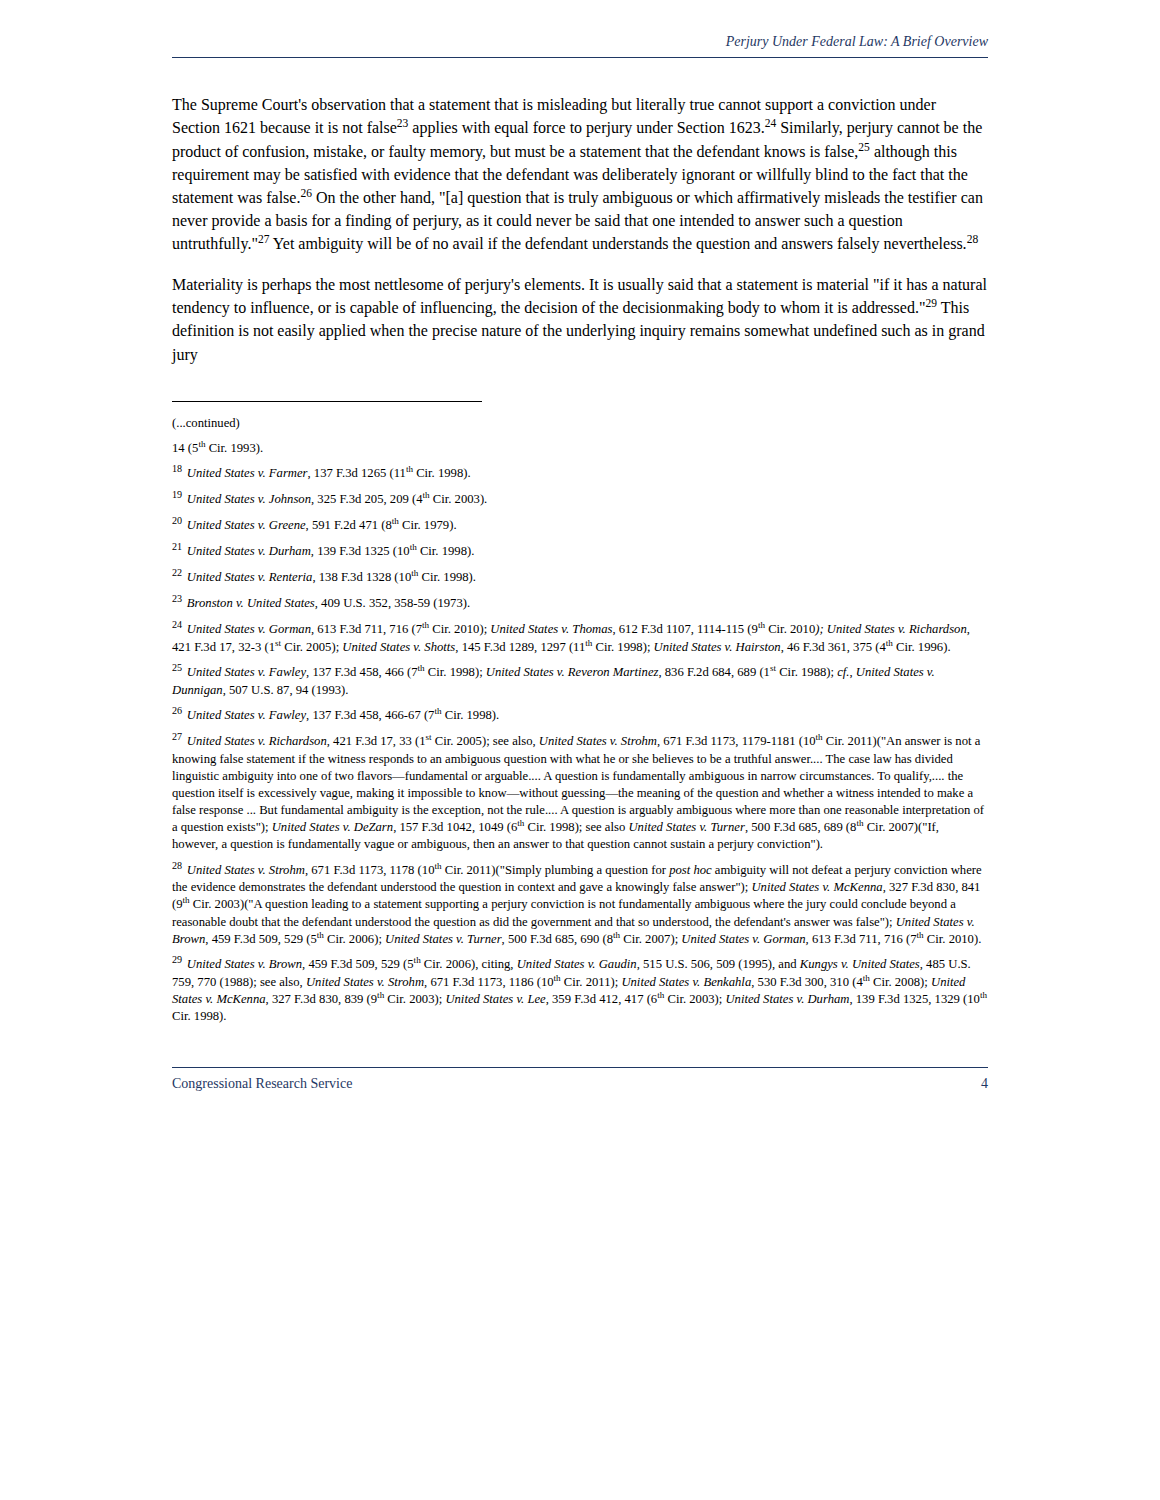Perjury Under Federal Law: A Brief Overview
The Supreme Court's observation that a statement that is misleading but literally true cannot support a conviction under Section 1621 because it is not false23 applies with equal force to perjury under Section 1623.24 Similarly, perjury cannot be the product of confusion, mistake, or faulty memory, but must be a statement that the defendant knows is false,25 although this requirement may be satisfied with evidence that the defendant was deliberately ignorant or willfully blind to the fact that the statement was false.26 On the other hand, "[a] question that is truly ambiguous or which affirmatively misleads the testifier can never provide a basis for a finding of perjury, as it could never be said that one intended to answer such a question untruthfully."27 Yet ambiguity will be of no avail if the defendant understands the question and answers falsely nevertheless.28
Materiality is perhaps the most nettlesome of perjury's elements. It is usually said that a statement is material "if it has a natural tendency to influence, or is capable of influencing, the decision of the decisionmaking body to whom it is addressed."29 This definition is not easily applied when the precise nature of the underlying inquiry remains somewhat undefined such as in grand jury
(...continued)
14 (5th Cir. 1993).
18 United States v. Farmer, 137 F.3d 1265 (11th Cir. 1998).
19 United States v. Johnson, 325 F.3d 205, 209 (4th Cir. 2003).
20 United States v. Greene, 591 F.2d 471 (8th Cir. 1979).
21 United States v. Durham, 139 F.3d 1325 (10th Cir. 1998).
22 United States v. Renteria, 138 F.3d 1328 (10th Cir. 1998).
23 Bronston v. United States, 409 U.S. 352, 358-59 (1973).
24 United States v. Gorman, 613 F.3d 711, 716 (7th Cir. 2010); United States v. Thomas, 612 F.3d 1107, 1114-115 (9th Cir. 2010); United States v. Richardson, 421 F.3d 17, 32-3 (1st Cir. 2005); United States v. Shotts, 145 F.3d 1289, 1297 (11th Cir. 1998); United States v. Hairston, 46 F.3d 361, 375 (4th Cir. 1996).
25 United States v. Fawley, 137 F.3d 458, 466 (7th Cir. 1998); United States v. Reveron Martinez, 836 F.2d 684, 689 (1st Cir. 1988); cf., United States v. Dunnigan, 507 U.S. 87, 94 (1993).
26 United States v. Fawley, 137 F.3d 458, 466-67 (7th Cir. 1998).
27 United States v. Richardson, 421 F.3d 17, 33 (1st Cir. 2005); see also, United States v. Strohm, 671 F.3d 1173, 1179-1181 (10th Cir. 2011)("An answer is not a knowing false statement if the witness responds to an ambiguous question with what he or she believes to be a truthful answer.... The case law has divided linguistic ambiguity into one of two flavors—fundamental or arguable.... A question is fundamentally ambiguous in narrow circumstances. To qualify,.... the question itself is excessively vague, making it impossible to know—without guessing—the meaning of the question and whether a witness intended to make a false response ... But fundamental ambiguity is the exception, not the rule.... A question is arguably ambiguous where more than one reasonable interpretation of a question exists"); United States v. DeZarn, 157 F.3d 1042, 1049 (6th Cir. 1998); see also United States v. Turner, 500 F.3d 685, 689 (8th Cir. 2007)("If, however, a question is fundamentally vague or ambiguous, then an answer to that question cannot sustain a perjury conviction").
28 United States v. Strohm, 671 F.3d 1173, 1178 (10th Cir. 2011)("Simply plumbing a question for post hoc ambiguity will not defeat a perjury conviction where the evidence demonstrates the defendant understood the question in context and gave a knowingly false answer"); United States v. McKenna, 327 F.3d 830, 841 (9th Cir. 2003)("A question leading to a statement supporting a perjury conviction is not fundamentally ambiguous where the jury could conclude beyond a reasonable doubt that the defendant understood the question as did the government and that so understood, the defendant's answer was false"); United States v. Brown, 459 F.3d 509, 529 (5th Cir. 2006); United States v. Turner, 500 F.3d 685, 690 (8th Cir. 2007); United States v. Gorman, 613 F.3d 711, 716 (7th Cir. 2010).
29 United States v. Brown, 459 F.3d 509, 529 (5th Cir. 2006), citing, United States v. Gaudin, 515 U.S. 506, 509 (1995), and Kungys v. United States, 485 U.S. 759, 770 (1988); see also, United States v. Strohm, 671 F.3d 1173, 1186 (10th Cir. 2011); United States v. Benkahla, 530 F.3d 300, 310 (4th Cir. 2008); United States v. McKenna, 327 F.3d 830, 839 (9th Cir. 2003); United States v. Lee, 359 F.3d 412, 417 (6th Cir. 2003); United States v. Durham, 139 F.3d 1325, 1329 (10th Cir. 1998).
Congressional Research Service 4